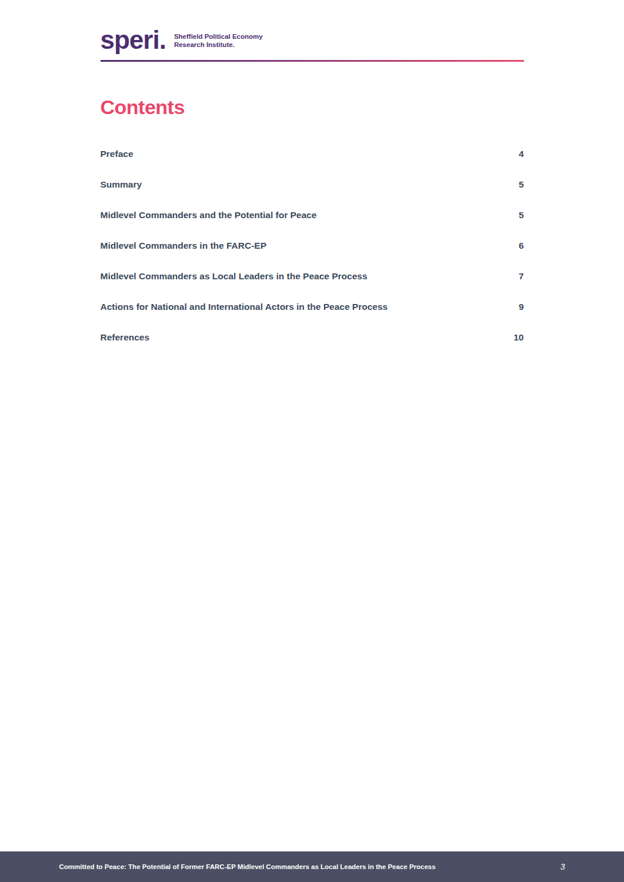speri.
Sheffield Political Economy
Research Institute.
Contents
| Preface | 4 |
| Summary | 5 |
| Midlevel Commanders and the Potential for Peace | 5 |
| Midlevel Commanders in the FARC-EP | 6 |
| Midlevel Commanders as Local Leaders in the Peace Process | 7 |
| Actions for National and International Actors in the Peace Process | 9 |
| References | 10 |
Committed to Peace: The Potential of Former FARC-EP Midlevel Commanders as Local Leaders in the Peace Process 3